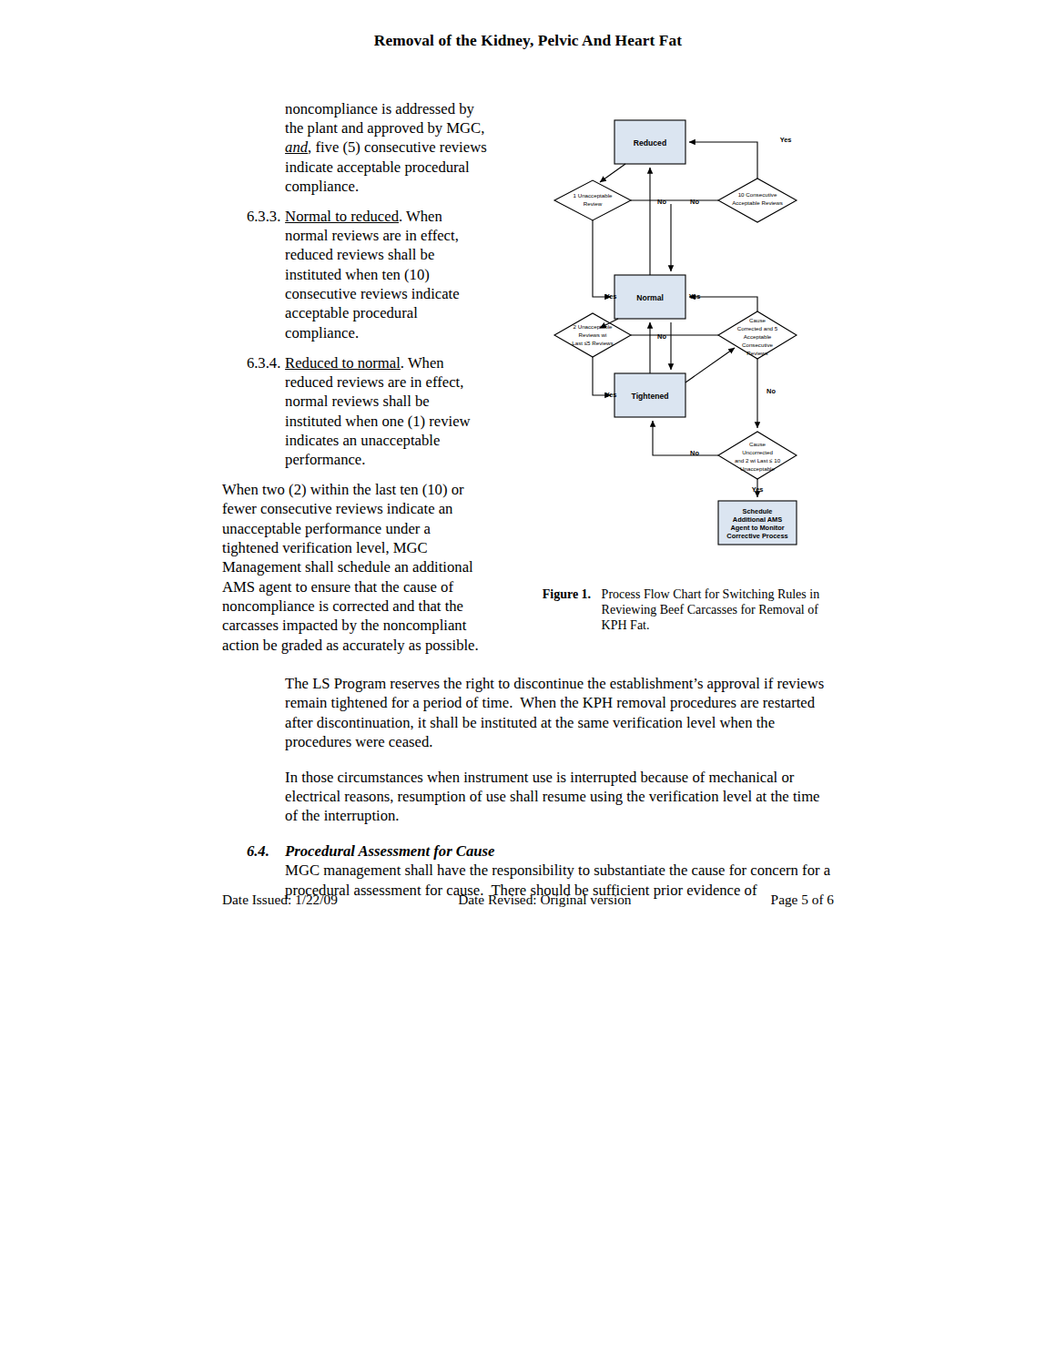Removal of the Kidney, Pelvic And Heart Fat
noncompliance is addressed by the plant and approved by MGC, and, five (5) consecutive reviews indicate acceptable procedural compliance.
6.3.3.
Normal to reduced. When normal reviews are in effect, reduced reviews shall be instituted when ten (10) consecutive reviews indicate acceptable procedural compliance.
6.3.4.
Reduced to normal. When reduced reviews are in effect, normal reviews shall be instituted when one (1) review indicates an unacceptable performance.
When two (2) within the last ten (10) or fewer consecutive reviews indicate an unacceptable performance under a tightened verification level, MGC Management shall schedule an additional AMS agent to ensure that the cause of noncompliance is corrected and that the carcasses impacted by the noncompliant action be graded as accurately as possible.
Reduced Normal Tightened 1 Unacceptable Review 10 Consecutive Acceptable Reviews 2 Unacceptable Reviews wi Last ≤5 Reviews Cause Corrected and 5 Acceptable Consecutive Reviews Cause Uncorrected and 2 wi Last ≤ 10 Unacceptable Schedule Additional AMS Agent to Monitor Corrective Process Yes No No Yes No Yes Yes No No Yes
Figure 1. Process Flow Chart for Switching Rules in Reviewing Beef Carcasses for Removal of KPH Fat.
The LS Program reserves the right to discontinue the establishment’s approval if reviews remain tightened for a period of time. When the KPH removal procedures are restarted after discontinuation, it shall be instituted at the same verification level when the procedures were ceased.
In those circumstances when instrument use is interrupted because of mechanical or electrical reasons, resumption of use shall resume using the verification level at the time of the interruption.
6.4.
Procedural Assessment for Cause
MGC management shall have the responsibility to substantiate the cause for concern for a procedural assessment for cause. There should be sufficient prior evidence of
Date Issued: 1/22/09
Date Revised: Original version
Page 5 of 6